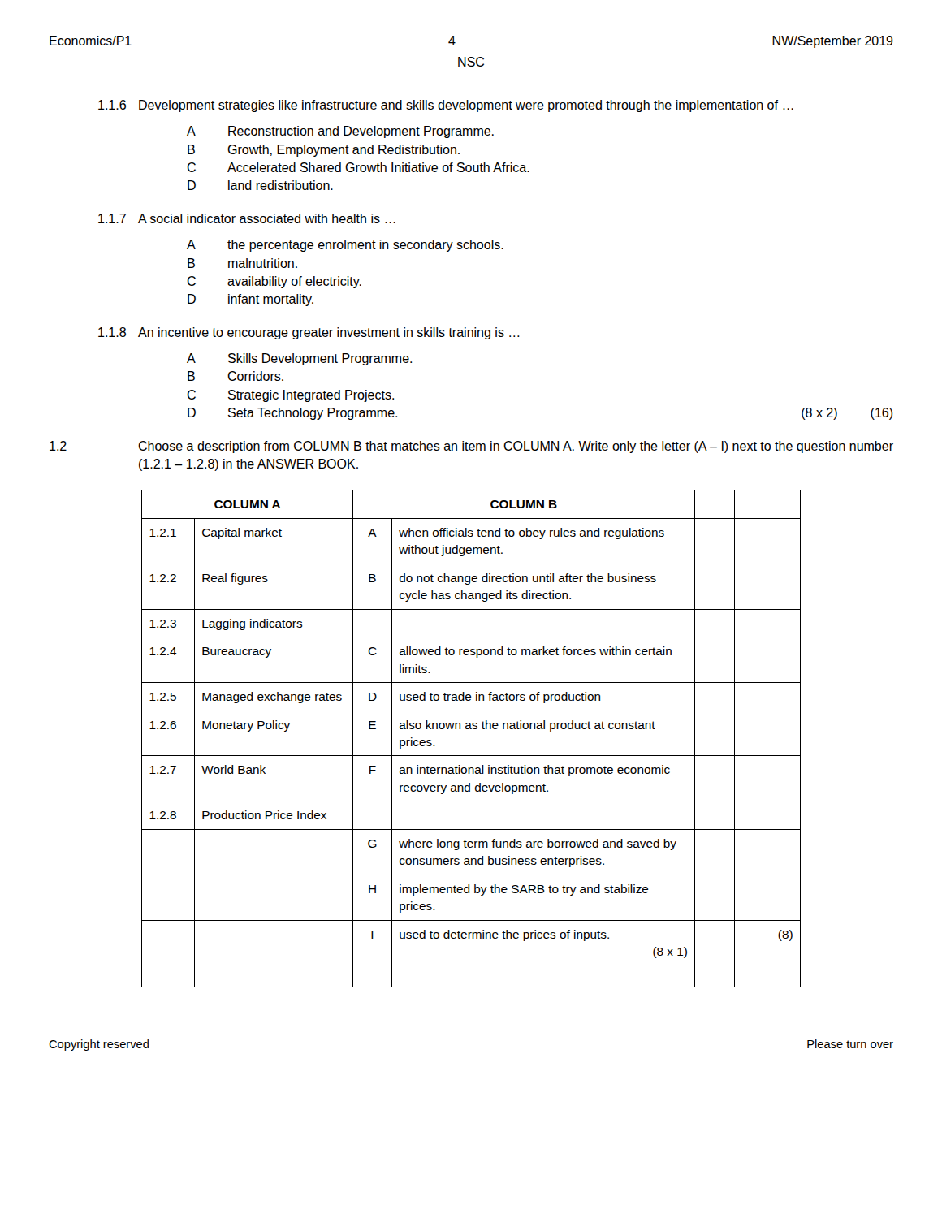Economics/P1
4
NW/September 2019
NSC
1.1.6
Development strategies like infrastructure and skills development were promoted through the implementation of …
A
Reconstruction and Development Programme.
B
Growth, Employment and Redistribution.
C
Accelerated Shared Growth Initiative of South Africa.
D
land redistribution.
1.1.7
A social indicator associated with health is …
A
the percentage enrolment in secondary schools.
B
malnutrition.
C
availability of electricity.
D
infant mortality.
1.1.8
An incentive to encourage greater investment in skills training is …
A
Skills Development Programme.
B
Corridors.
C
Strategic Integrated Projects.
D
Seta Technology Programme. (8 x 2)(16)
1.2
Choose a description from COLUMN B that matches an item in COLUMN A. Write only the letter (A – I) next to the question number (1.2.1 – 1.2.8) in the ANSWER BOOK.
| COLUMN A | COLUMN B | | |
| --- | --- | --- | --- |
| 1.2.1 | Capital market | A | when officials tend to obey rules and regulations without judgement. | | |
| 1.2.2 | Real figures | B | do not change direction until after the business cycle has changed its direction. | | |
| 1.2.3 | Lagging indicators | | | | |
| 1.2.4 | Bureaucracy | C | allowed to respond to market forces within certain limits. | | |
| 1.2.5 | Managed exchange rates | D | used to trade in factors of production | | |
| 1.2.6 | Monetary Policy | E | also known as the national product at constant prices. | | |
| 1.2.7 | World Bank | F | an international institution that promote economic recovery and development. | | |
| 1.2.8 | Production Price Index | | | | |
| | | G | where long term funds are borrowed and saved by consumers and business enterprises. | | |
| | | H | implemented by the SARB to try and stabilize prices. | | |
| | | I | used to determine the prices of inputs. (8 x 1) | | (8) |
Copyright reserved
Please turn over